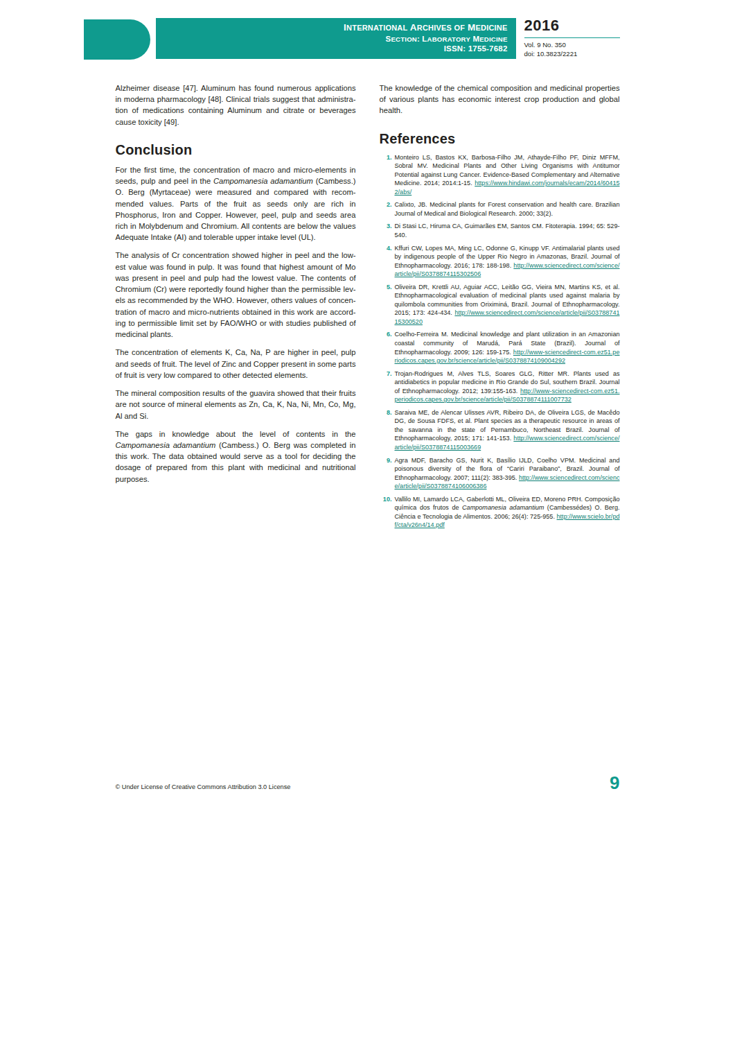INTERNATIONAL ARCHIVES OF MEDICINE
SECTION: LABORATORY MEDICINE
ISSN: 1755-7682
2016
Vol. 9 No. 350
doi: 10.3823/2221
Alzheimer disease [47]. Aluminum has found numerous applications in moderna pharmacology [48]. Clinical trials suggest that administration of medications containing Aluminum and citrate or beverages cause toxicity [49].
Conclusion
For the first time, the concentration of macro and micro-elements in seeds, pulp and peel in the Campomanesia adamantium (Cambess.) O. Berg (Myrtaceae) were measured and compared with recommended values. Parts of the fruit as seeds only are rich in Phosphorus, Iron and Copper. However, peel, pulp and seeds area rich in Molybdenum and Chromium. All contents are below the values Adequate Intake (AI) and tolerable upper intake level (UL).
The analysis of Cr concentration showed higher in peel and the lowest value was found in pulp. It was found that highest amount of Mo was present in peel and pulp had the lowest value. The contents of Chromium (Cr) were reportedly found higher than the permissible levels as recommended by the WHO. However, others values of concentration of macro and micro-nutrients obtained in this work are according to permissible limit set by FAO/WHO or with studies published of medicinal plants.
The concentration of elements K, Ca, Na, P are higher in peel, pulp and seeds of fruit. The level of Zinc and Copper present in some parts of fruit is very low compared to other detected elements.
The mineral composition results of the guavira showed that their fruits are not source of mineral elements as Zn, Ca, K, Na, Ni, Mn, Co, Mg, Al and Si.
The gaps in knowledge about the level of contents in the Campomanesia adamantium (Cambess.) O. Berg was completed in this work. The data obtained would serve as a tool for deciding the dosage of prepared from this plant with medicinal and nutritional purposes.
The knowledge of the chemical composition and medicinal properties of various plants has economic interest crop production and global health.
References
1. Monteiro LS, Bastos KX, Barbosa-Filho JM, Athayde-Filho PF, Diniz MFFM, Sobral MV. Medicinal Plants and Other Living Organisms with Antitumor Potential against Lung Cancer. Evidence-Based Complementary and Alternative Medicine. 2014; 2014:1-15. https://www.hindawi.com/journals/ecam/2014/604152/abs/
2. Calixto, JB. Medicinal plants for Forest conservation and health care. Brazilian Journal of Medical and Biological Research. 2000; 33(2).
3. Di Stasi LC, Hiruma CA, Guimarães EM, Santos CM. Fitoterapia. 1994; 65: 529-540.
4. Kffuri CW, Lopes MA, Ming LC, Odonne G, Kinupp VF. Antimalarial plants used by indigenous people of the Upper Rio Negro in Amazonas, Brazil. Journal of Ethnopharmacology. 2016; 178: 188-198. http://www.sciencedirect.com/science/article/pii/S0378874115302506
5. Oliveira DR, Krettli AU, Aguiar ACC, Leitão GG, Vieira MN, Martins KS, et al. Ethnopharmacological evaluation of medicinal plants used against malaria by quilombola communities from Oriximiná, Brazil. Journal of Ethnopharmacology. 2015; 173: 424-434. http://www.sciencedirect.com/science/article/pii/S0378874115300520
6. Coelho-Ferreira M. Medicinal knowledge and plant utilization in an Amazonian coastal community of Marudá, Pará State (Brazil). Journal of Ethnopharmacology. 2009; 126: 159-175. http://www-sciencedirect-com.ez51.periodicos.capes.gov.br/science/article/pii/S0378874109004292
7. Trojan-Rodrigues M, Alves TLS, Soares GLG, Ritter MR. Plants used as antidiabetics in popular medicine in Rio Grande do Sul, southern Brazil. Journal of Ethnopharmacology. 2012; 139:155-163. http://www-sciencedirect-com.ez51.periodicos.capes.gov.br/science/article/pii/S0378874111007732
8. Saraiva ME, de Alencar Ulisses AVR, Ribeiro DA, de Oliveira LGS, de Macêdo DG, de Sousa FDFS, et al. Plant species as a therapeutic resource in areas of the savanna in the state of Pernambuco, Northeast Brazil. Journal of Ethnopharmacology, 2015; 171: 141-153. http://www.sciencedirect.com/science/article/pii/S0378874115003669
9. Agra MDF, Baracho GS, Nurit K, Basílio IJLD, Coelho VPM. Medicinal and poisonous diversity of the flora of “Cariri Paraibano”, Brazil. Journal of Ethnopharmacology. 2007; 111(2): 383-395. http://www.sciencedirect.com/science/article/pii/S0378874106006386
10. Vallilo MI, Lamardo LCA, Gaberlotti ML, Oliveira ED, Moreno PRH. Composição química dos frutos de Campomanesia adamantium (Cambessédes) O. Berg. Ciência e Tecnologia de Alimentos. 2006; 26(4): 725-955. http://www.scielo.br/pdf/cta/v26n4/14.pdf
© Under License of Creative Commons Attribution 3.0 License
9